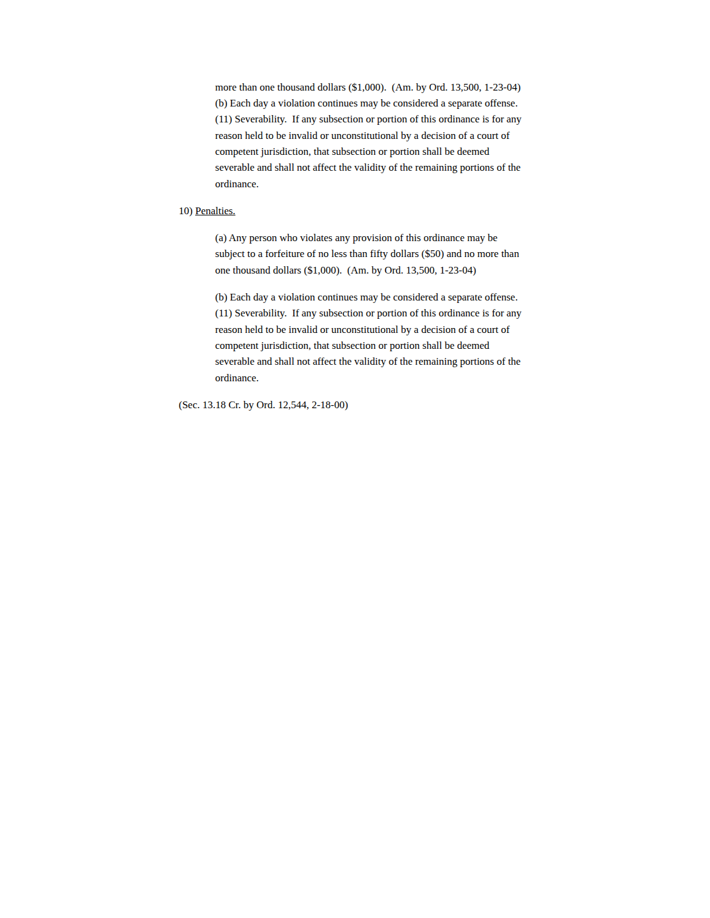more than one thousand dollars ($1,000). (Am. by Ord. 13,500, 1-23-04) (b) Each day a violation continues may be considered a separate offense. (11) Severability. If any subsection or portion of this ordinance is for any reason held to be invalid or unconstitutional by a decision of a court of competent jurisdiction, that subsection or portion shall be deemed severable and shall not affect the validity of the remaining portions of the ordinance.
10) Penalties.
(a) Any person who violates any provision of this ordinance may be subject to a forfeiture of no less than fifty dollars ($50) and no more than one thousand dollars ($1,000). (Am. by Ord. 13,500, 1-23-04)
(b) Each day a violation continues may be considered a separate offense. (11) Severability. If any subsection or portion of this ordinance is for any reason held to be invalid or unconstitutional by a decision of a court of competent jurisdiction, that subsection or portion shall be deemed severable and shall not affect the validity of the remaining portions of the ordinance.
(Sec. 13.18 Cr. by Ord. 12,544, 2-18-00)